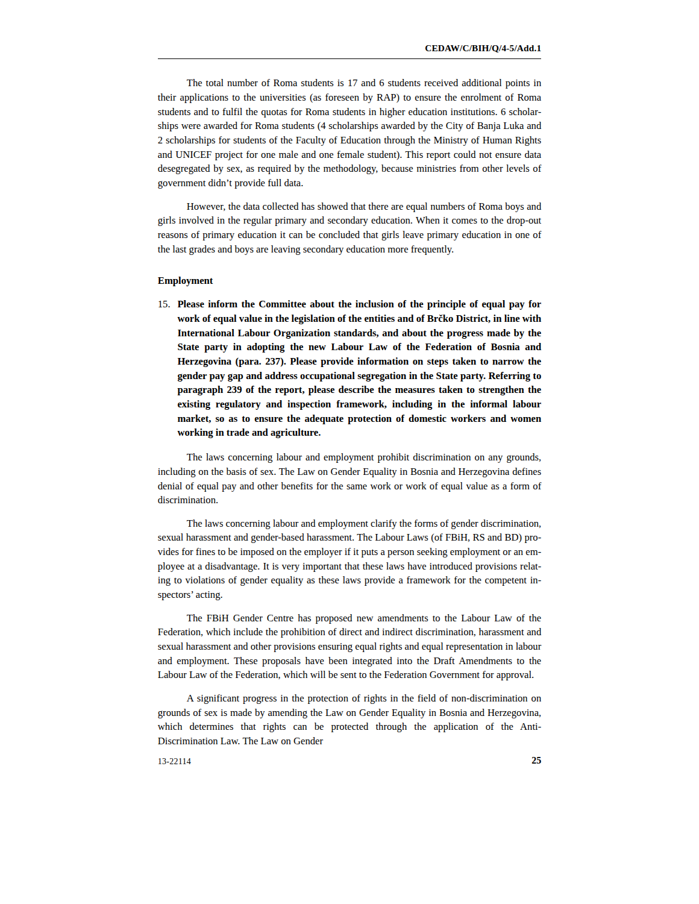CEDAW/C/BIH/Q/4-5/Add.1
The total number of Roma students is 17 and 6 students received additional points in their applications to the universities (as foreseen by RAP) to ensure the enrolment of Roma students and to fulfil the quotas for Roma students in higher education institutions. 6 scholarships were awarded for Roma students (4 scholarships awarded by the City of Banja Luka and 2 scholarships for students of the Faculty of Education through the Ministry of Human Rights and UNICEF project for one male and one female student). This report could not ensure data desegregated by sex, as required by the methodology, because ministries from other levels of government didn’t provide full data.
However, the data collected has showed that there are equal numbers of Roma boys and girls involved in the regular primary and secondary education. When it comes to the drop-out reasons of primary education it can be concluded that girls leave primary education in one of the last grades and boys are leaving secondary education more frequently.
Employment
15. Please inform the Committee about the inclusion of the principle of equal pay for work of equal value in the legislation of the entities and of Brčko District, in line with International Labour Organization standards, and about the progress made by the State party in adopting the new Labour Law of the Federation of Bosnia and Herzegovina (para. 237). Please provide information on steps taken to narrow the gender pay gap and address occupational segregation in the State party. Referring to paragraph 239 of the report, please describe the measures taken to strengthen the existing regulatory and inspection framework, including in the informal labour market, so as to ensure the adequate protection of domestic workers and women working in trade and agriculture.
The laws concerning labour and employment prohibit discrimination on any grounds, including on the basis of sex. The Law on Gender Equality in Bosnia and Herzegovina defines denial of equal pay and other benefits for the same work or work of equal value as a form of discrimination.
The laws concerning labour and employment clarify the forms of gender discrimination, sexual harassment and gender-based harassment. The Labour Laws (of FBiH, RS and BD) provides for fines to be imposed on the employer if it puts a person seeking employment or an employee at a disadvantage. It is very important that these laws have introduced provisions relating to violations of gender equality as these laws provide a framework for the competent inspectors’ acting.
The FBiH Gender Centre has proposed new amendments to the Labour Law of the Federation, which include the prohibition of direct and indirect discrimination, harassment and sexual harassment and other provisions ensuring equal rights and equal representation in labour and employment. These proposals have been integrated into the Draft Amendments to the Labour Law of the Federation, which will be sent to the Federation Government for approval.
A significant progress in the protection of rights in the field of non-discrimination on grounds of sex is made by amending the Law on Gender Equality in Bosnia and Herzegovina, which determines that rights can be protected through the application of the Anti-Discrimination Law. The Law on Gender
13-22114 25